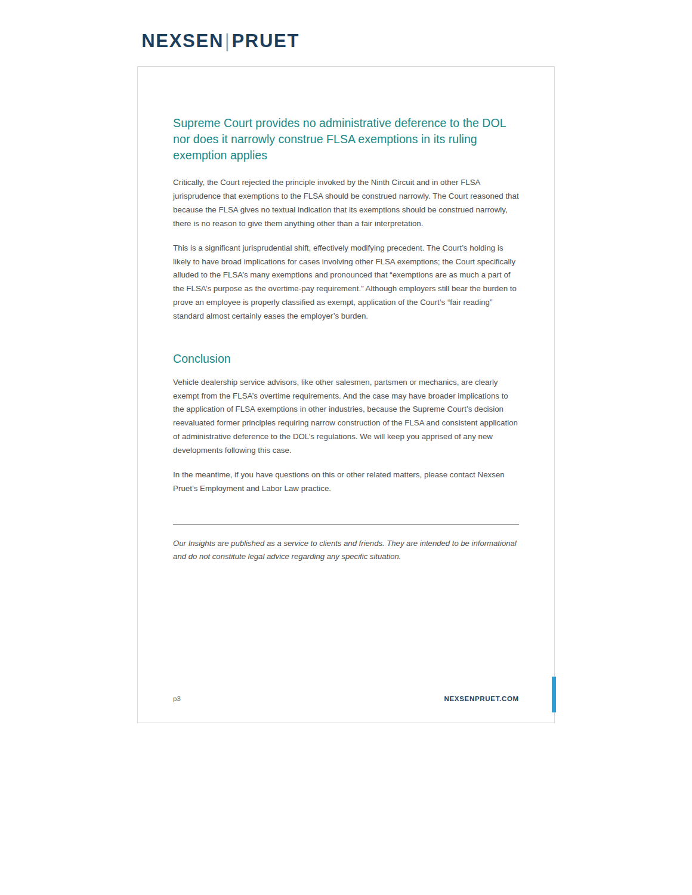NEXSEN|PRUET
Supreme Court provides no administrative deference to the DOL nor does it narrowly construe FLSA exemptions in its ruling exemption applies
Critically, the Court rejected the principle invoked by the Ninth Circuit and in other FLSA jurisprudence that exemptions to the FLSA should be construed narrowly. The Court reasoned that because the FLSA gives no textual indication that its exemptions should be construed narrowly, there is no reason to give them anything other than a fair interpretation.
This is a significant jurisprudential shift, effectively modifying precedent. The Court’s holding is likely to have broad implications for cases involving other FLSA exemptions; the Court specifically alluded to the FLSA’s many exemptions and pronounced that “exemptions are as much a part of the FLSA’s purpose as the overtime-pay requirement.” Although employers still bear the burden to prove an employee is properly classified as exempt, application of the Court’s “fair reading” standard almost certainly eases the employer’s burden.
Conclusion
Vehicle dealership service advisors, like other salesmen, partsmen or mechanics, are clearly exempt from the FLSA’s overtime requirements. And the case may have broader implications to the application of FLSA exemptions in other industries, because the Supreme Court’s decision reevaluated former principles requiring narrow construction of the FLSA and consistent application of administrative deference to the DOL’s regulations. We will keep you apprised of any new developments following this case.
In the meantime, if you have questions on this or other related matters, please contact Nexsen Pruet’s Employment and Labor Law practice.
Our Insights are published as a service to clients and friends. They are intended to be informational and do not constitute legal advice regarding any specific situation.
p3 NEXSENPRUET.COM